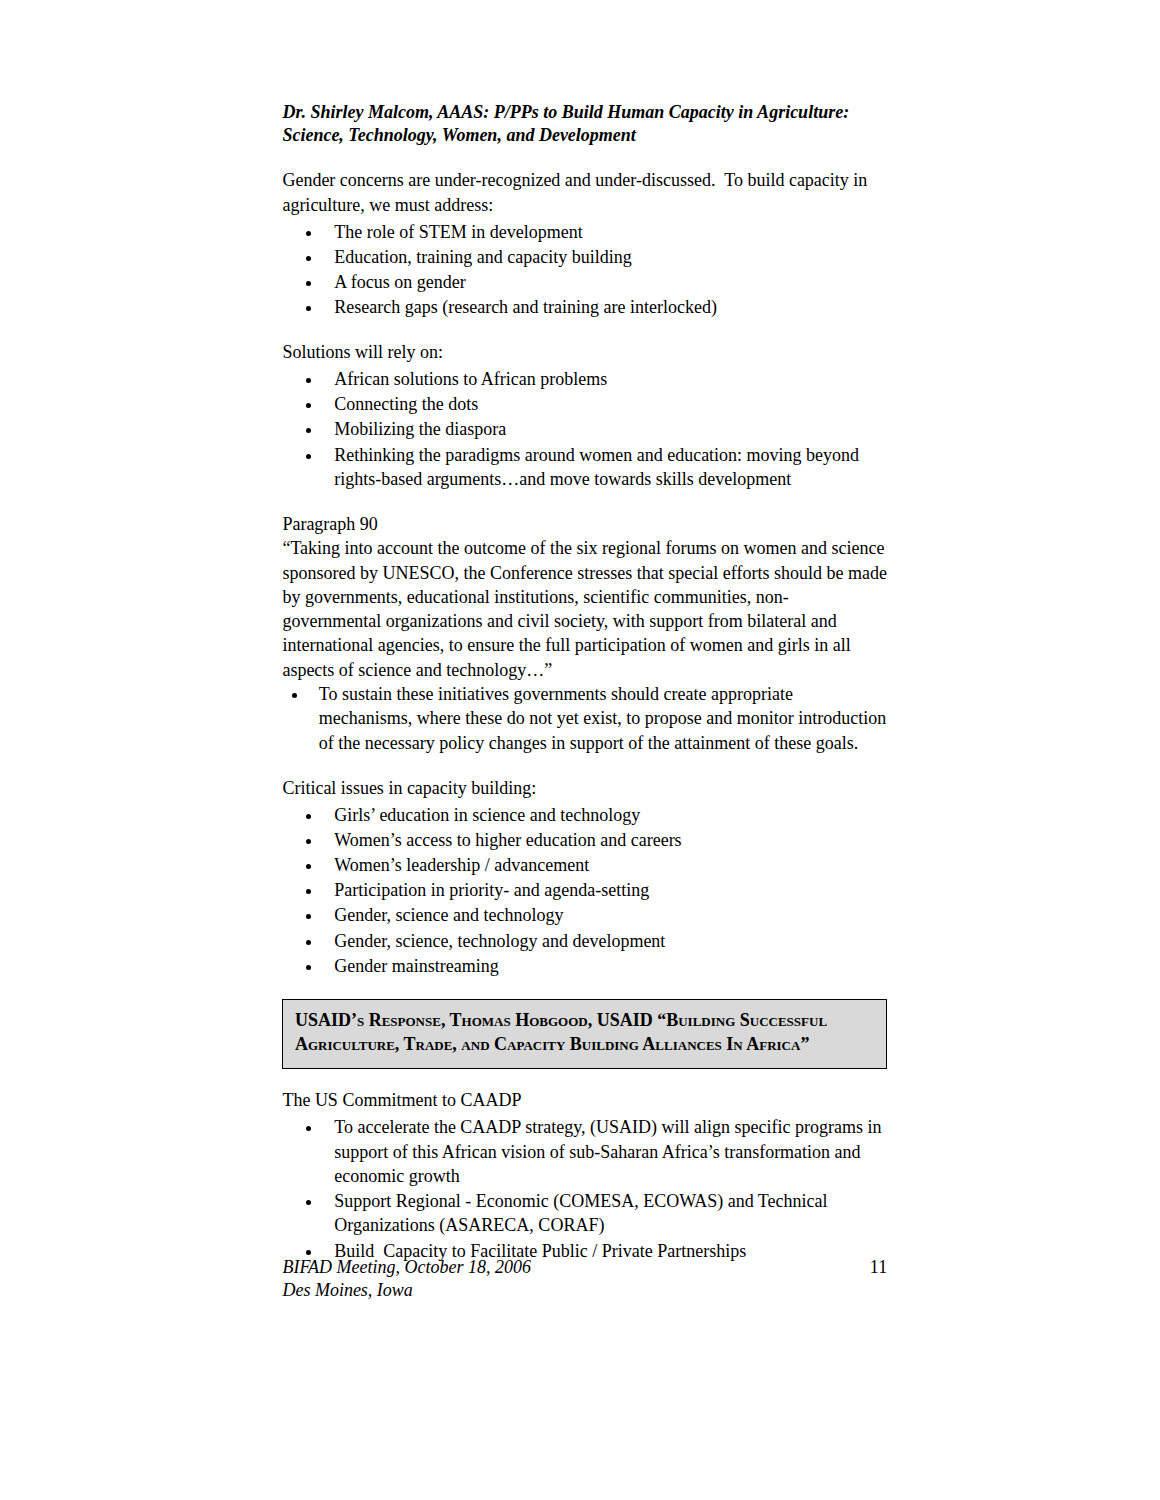Dr. Shirley Malcom, AAAS: P/PPs to Build Human Capacity in Agriculture: Science, Technology, Women, and Development
Gender concerns are under-recognized and under-discussed. To build capacity in agriculture, we must address:
The role of STEM in development
Education, training and capacity building
A focus on gender
Research gaps (research and training are interlocked)
Solutions will rely on:
African solutions to African problems
Connecting the dots
Mobilizing the diaspora
Rethinking the paradigms around women and education: moving beyond rights-based arguments…and move towards skills development
Paragraph 90
“Taking into account the outcome of the six regional forums on women and science sponsored by UNESCO, the Conference stresses that special efforts should be made by governments, educational institutions, scientific communities, non-governmental organizations and civil society, with support from bilateral and international agencies, to ensure the full participation of women and girls in all aspects of science and technology…”
To sustain these initiatives governments should create appropriate mechanisms, where these do not yet exist, to propose and monitor introduction of the necessary policy changes in support of the attainment of these goals.
Critical issues in capacity building:
Girls’ education in science and technology
Women’s access to higher education and careers
Women’s leadership / advancement
Participation in priority- and agenda-setting
Gender, science and technology
Gender, science, technology and development
Gender mainstreaming
USAID’s Response, Thomas Hobgood, USAID “Building Successful Agriculture, Trade, and Capacity Building Alliances In Africa”
The US Commitment to CAADP
To accelerate the CAADP strategy, (USAID) will align specific programs in support of this African vision of sub-Saharan Africa’s transformation and economic growth
Support Regional - Economic (COMESA, ECOWAS) and Technical Organizations (ASARECA, CORAF)
Build Capacity to Facilitate Public / Private Partnerships
11 BIFAD Meeting, October 18, 2006
Des Moines, Iowa